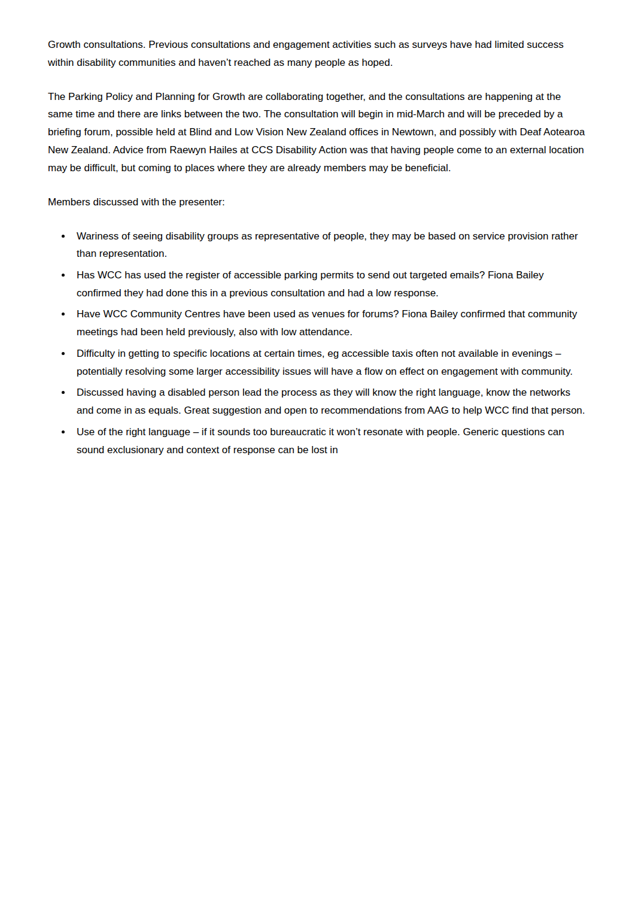Growth consultations. Previous consultations and engagement activities such as surveys have had limited success within disability communities and haven’t reached as many people as hoped.
The Parking Policy and Planning for Growth are collaborating together, and the consultations are happening at the same time and there are links between the two. The consultation will begin in mid-March and will be preceded by a briefing forum, possible held at Blind and Low Vision New Zealand offices in Newtown, and possibly with Deaf Aotearoa New Zealand. Advice from Raewyn Hailes at CCS Disability Action was that having people come to an external location may be difficult, but coming to places where they are already members may be beneficial.
Members discussed with the presenter:
Wariness of seeing disability groups as representative of people, they may be based on service provision rather than representation.
Has WCC has used the register of accessible parking permits to send out targeted emails? Fiona Bailey confirmed they had done this in a previous consultation and had a low response.
Have WCC Community Centres have been used as venues for forums? Fiona Bailey confirmed that community meetings had been held previously, also with low attendance.
Difficulty in getting to specific locations at certain times, eg accessible taxis often not available in evenings – potentially resolving some larger accessibility issues will have a flow on effect on engagement with community.
Discussed having a disabled person lead the process as they will know the right language, know the networks and come in as equals. Great suggestion and open to recommendations from AAG to help WCC find that person.
Use of the right language – if it sounds too bureaucratic it won’t resonate with people. Generic questions can sound exclusionary and context of response can be lost in